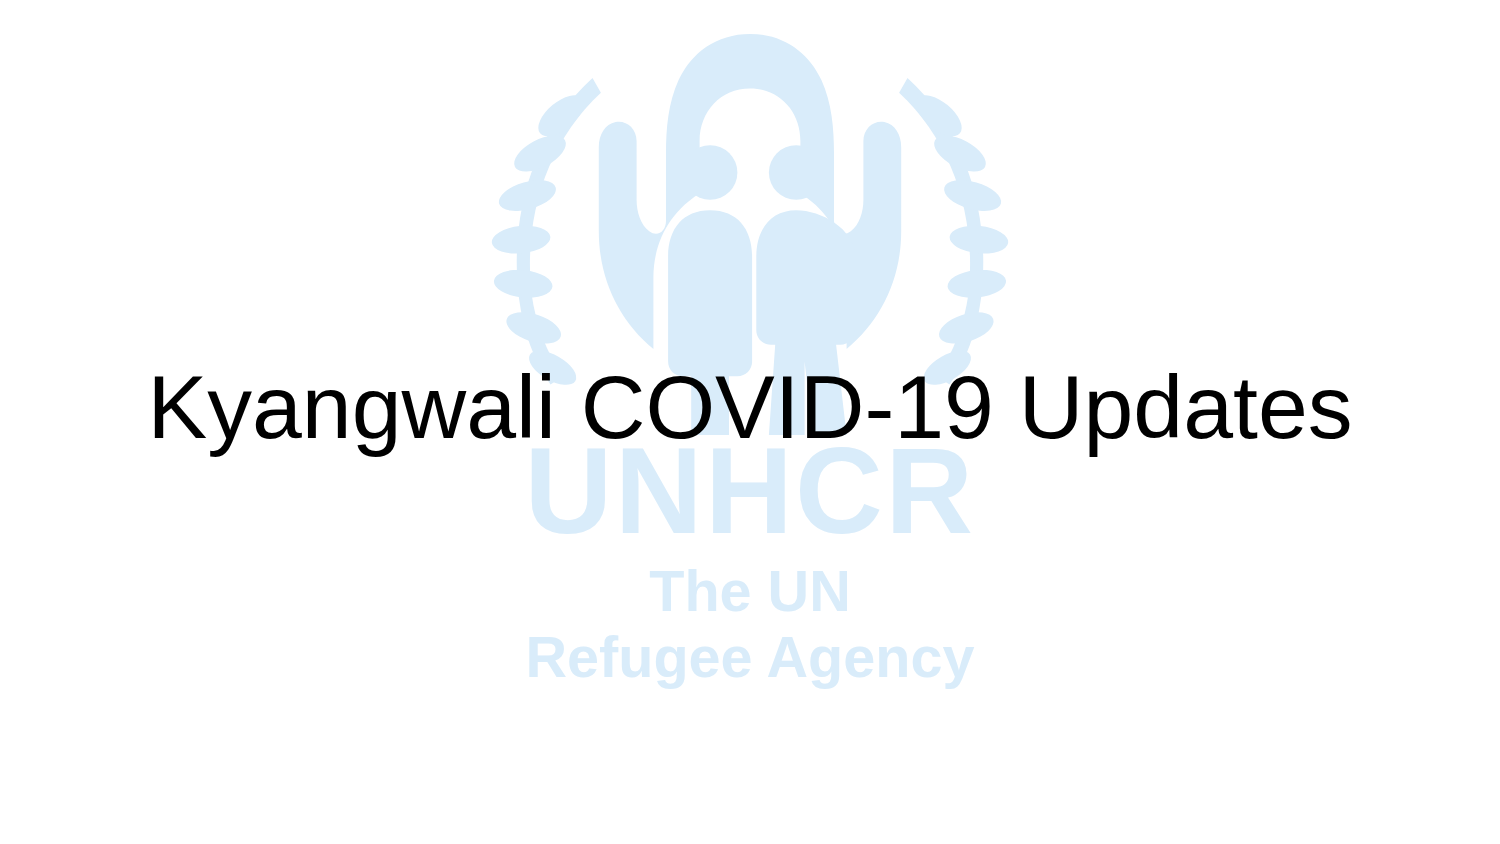UNHCR
The UN
Refugee Agency
Kyangwali COVID-19 Updates